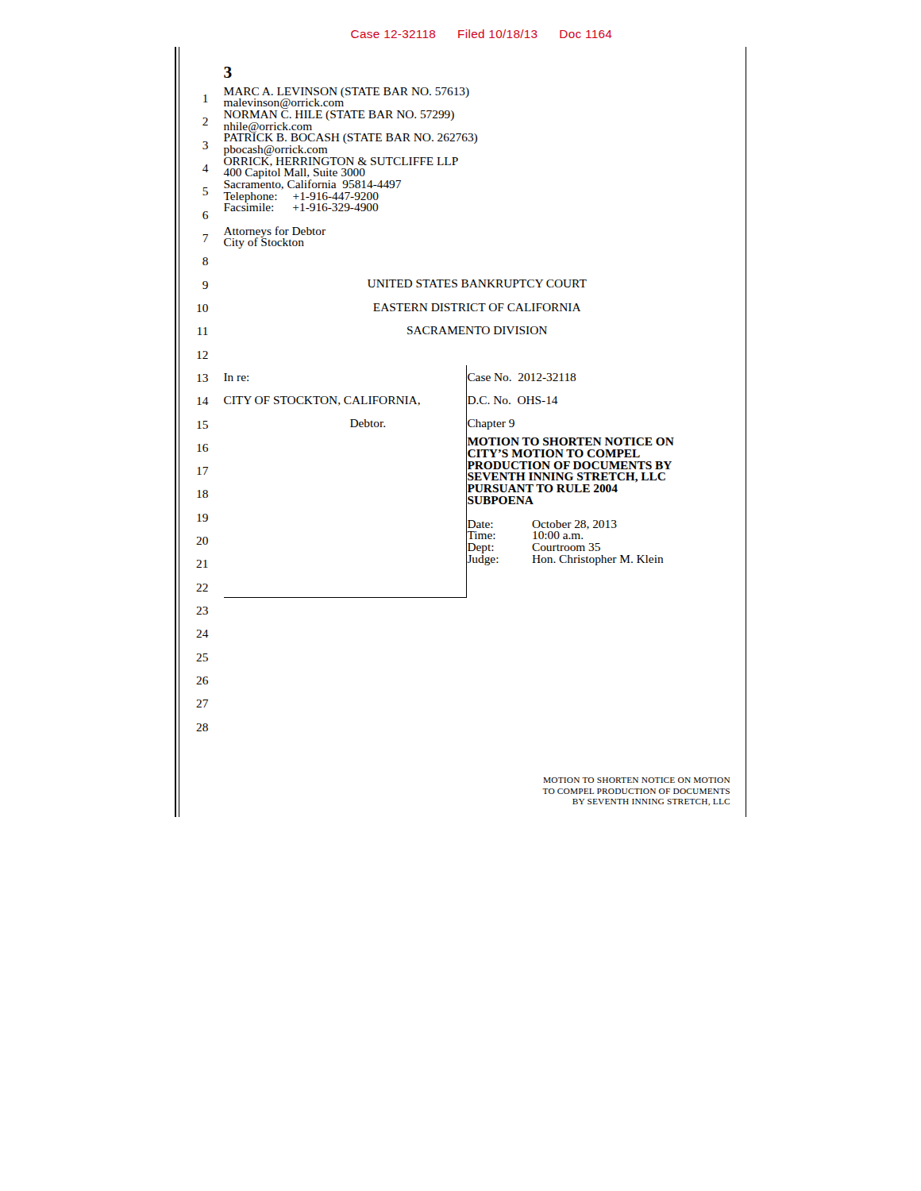Case 12-32118 Filed 10/18/13 Doc 1164
1
2
3
4
5
6
7
8
9
10
11
12
13
14
15
16
17
18
19
20
21
22
23
24
25
26
27
28
3
MARC A. LEVINSON (STATE BAR NO. 57613)
malevinson@orrick.com
NORMAN C. HILE (STATE BAR NO. 57299)
nhile@orrick.com
PATRICK B. BOCASH (STATE BAR NO. 262763)
pbocash@orrick.com
ORRICK, HERRINGTON & SUTCLIFFE LLP
400 Capitol Mall, Suite 3000
Sacramento, California 95814-4497
Telephone: +1-916-447-9200
Facsimile: +1-916-329-4900
Attorneys for Debtor
City of Stockton
UNITED STATES BANKRUPTCY COURT
EASTERN DISTRICT OF CALIFORNIA
SACRAMENTO DIVISION
| In re: CITY OF STOCKTON, CALIFORNIA, Debtor. | Case No. 2012-32118 D.C. No. OHS-14 Chapter 9 MOTION TO SHORTEN NOTICE ON CITY’S MOTION TO COMPEL PRODUCTION OF DOCUMENTS BY SEVENTH INNING STRETCH, LLC PURSUANT TO RULE 2004 SUBPOENA / Date: / October 28, 2013 / / Time: / 10:00 a.m. / / Dept: / Courtroom 35 / / Judge: / Hon. Christopher M. Klein / |
MOTION TO SHORTEN NOTICE ON MOTION
TO COMPEL PRODUCTION OF DOCUMENTS
BY SEVENTH INNING STRETCH, LLC